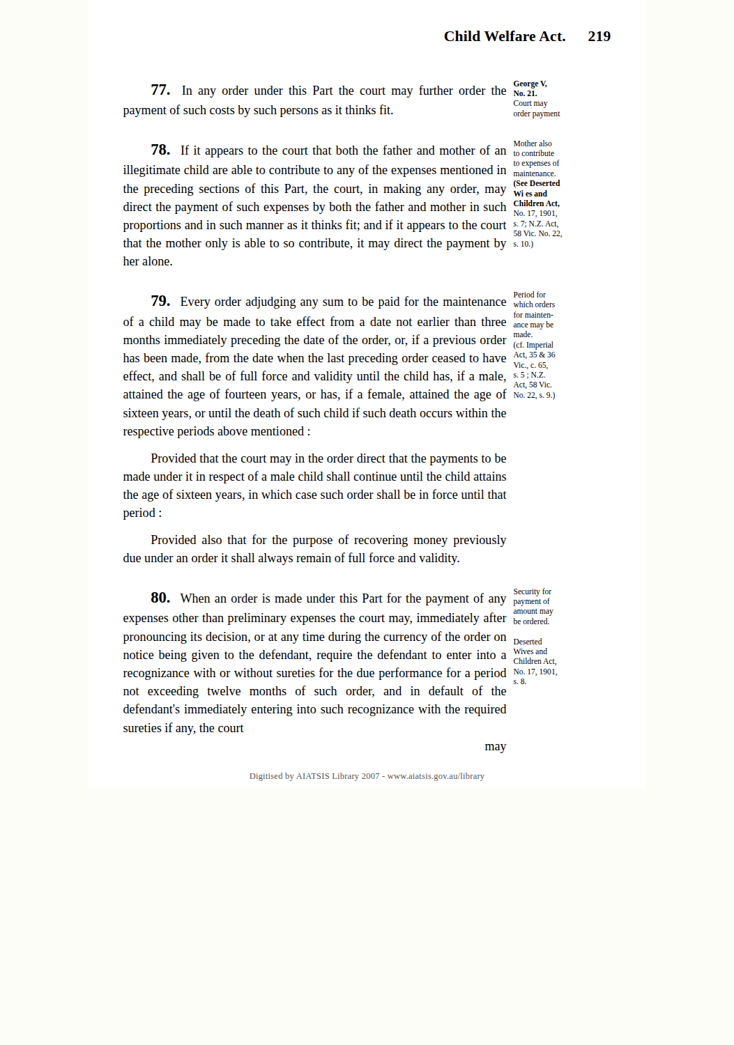Child Welfare Act. 219
George V,
No. 21.
Court may
order payment
of costs.
77. In any order under this Part the court may further order the payment of such costs by such persons as it thinks fit.
Mother also
to contribute
to expenses of
maintenance.
(See Deserted
Wi es and
Children Act,
No. 17, 1901,
s. 7; N.Z. Act,
58 Vic. No. 22,
s. 10.)
78. If it appears to the court that both the father and mother of an illegitimate child are able to contribute to any of the expenses mentioned in the preceding sections of this Part, the court, in making any order, may direct the payment of such expenses by both the father and mother in such proportions and in such manner as it thinks fit; and if it appears to the court that the mother only is able to so contribute, it may direct the payment by her alone.
Period for
which orders
for mainten-
ance may be
made.
(cf. Imperial
Act, 35 & 36
Vic., c. 65,
s. 5 ; N.Z.
Act, 58 Vic.
No. 22, s. 9.)
79. Every order adjudging any sum to be paid for the maintenance of a child may be made to take effect from a date not earlier than three months immediately preceding the date of the order, or, if a previous order has been made, from the date when the last preceding order ceased to have effect, and shall be of full force and validity until the child has, if a male, attained the age of fourteen years, or has, if a female, attained the age of sixteen years, or until the death of such child if such death occurs within the respective periods above mentioned :
Provided that the court may in the order direct that the payments to be made under it in respect of a male child shall continue until the child attains the age of sixteen years, in which case such order shall be in force until that period :
Provided also that for the purpose of recovering money previously due under an order it shall always remain of full force and validity.
Security for
payment of
amount may
be ordered.
Deserted
Wives and
Children Act,
No. 17, 1901,
s. 8.
80. When an order is made under this Part for the payment of any expenses other than preliminary expenses the court may, immediately after pronouncing its decision, or at any time during the currency of the order on notice being given to the defendant, require the defendant to enter into a recognizance with or without sureties for the due performance for a period not exceeding twelve months of such order, and in default of the defendant's immediately entering into such recognizance with the required sureties if any, the court
may
Digitised by AIATSIS Library 2007 - www.aiatsis.gov.au/library